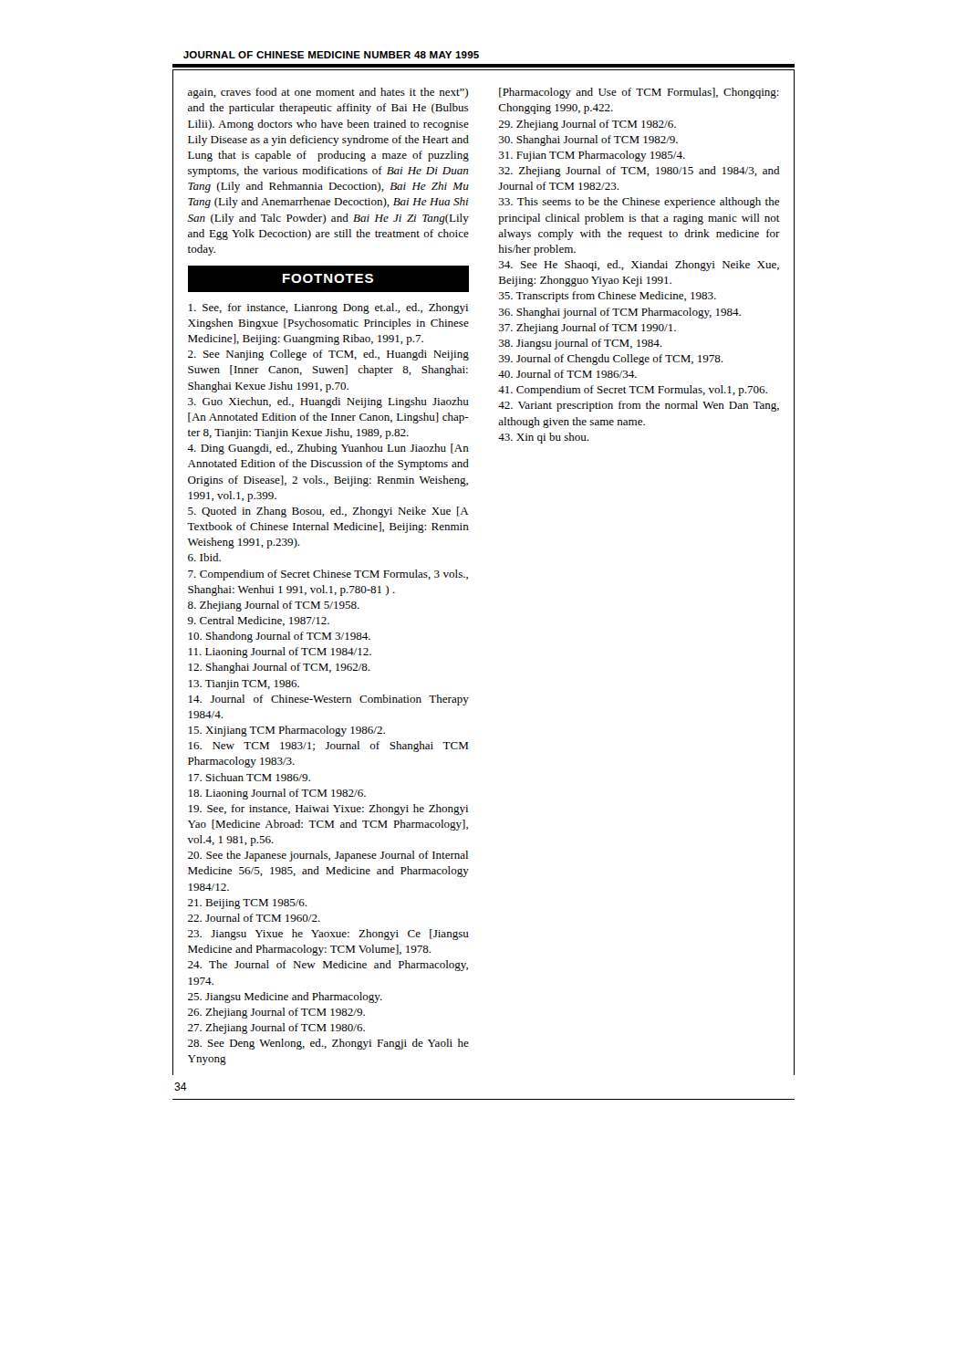JOURNAL OF CHINESE MEDICINE NUMBER 48 MAY 1995
again, craves food at one moment and hates it the next”) and the particular therapeutic affinity of Bai He (Bulbus Lilii). Among doctors who have been trained to recognise Lily Disease as a yin deficiency syndrome of the Heart and Lung that is capable of producing a maze of puzzling symptoms, the various modifications of Bai He Di Duan Tang (Lily and Rehmannia Decoction), Bai He Zhi Mu Tang (Lily and Anemarrhenae Decoction), Bai He Hua Shi San (Lily and Talc Powder) and Bai He Ji Zi Tang(Lily and Egg Yolk Decoction) are still the treatment of choice today.
FOOTNOTES
1. See, for instance, Lianrong Dong et.al., ed., Zhongyi Xingshen Bingxue [Psychosomatic Principles in Chinese Medicine], Beijing: Guangming Ribao, 1991, p.7.
2. See Nanjing College of TCM, ed., Huangdi Neijing Suwen [Inner Canon, Suwen] chapter 8, Shanghai: Shanghai Kexue Jishu 1991, p.70.
3. Guo Xiechun, ed., Huangdi Neijing Lingshu Jiaozhu [An Annotated Edition of the Inner Canon, Lingshu] chapter 8, Tianjin: Tianjin Kexue Jishu, 1989, p.82.
4. Ding Guangdi, ed., Zhubing Yuanhou Lun Jiaozhu [An Annotated Edition of the Discussion of the Symptoms and Origins of Disease], 2 vols., Beijing: Renmin Weisheng, 1991, vol.1, p.399.
5. Quoted in Zhang Bosou, ed., Zhongyi Neike Xue [A Textbook of Chinese Internal Medicine], Beijing: Renmin Weisheng 1991, p.239).
6. Ibid.
7. Compendium of Secret Chinese TCM Formulas, 3 vols., Shanghai: Wenhui 1 991, vol.1, p.780-81 ) .
8. Zhejiang Journal of TCM 5/1958.
9. Central Medicine, 1987/12.
10. Shandong Journal of TCM 3/1984.
11. Liaoning Journal of TCM 1984/12.
12. Shanghai Journal of TCM, 1962/8.
13. Tianjin TCM, 1986.
14. Journal of Chinese-Western Combination Therapy 1984/4.
15. Xinjiang TCM Pharmacology 1986/2.
16. New TCM 1983/1; Journal of Shanghai TCM Pharmacology 1983/3.
17. Sichuan TCM 1986/9.
18. Liaoning Journal of TCM 1982/6.
19. See, for instance, Haiwai Yixue: Zhongyi he Zhongyi Yao [Medicine Abroad: TCM and TCM Pharmacology], vol.4, 1 981, p.56.
20. See the Japanese journals, Japanese Journal of Internal Medicine 56/5, 1985, and Medicine and Pharmacology 1984/12.
21. Beijing TCM 1985/6.
22. Journal of TCM 1960/2.
23. Jiangsu Yixue he Yaoxue: Zhongyi Ce [Jiangsu Medicine and Pharmacology: TCM Volume], 1978.
24. The Journal of New Medicine and Pharmacology, 1974.
25. Jiangsu Medicine and Pharmacology.
26. Zhejiang Journal of TCM 1982/9.
27. Zhejiang Journal of TCM 1980/6.
28. See Deng Wenlong, ed., Zhongyi Fangji de Yaoli he Ynyong
[Pharmacology and Use of TCM Formulas], Chongqing: Chongqing 1990, p.422.
29. Zhejiang Journal of TCM 1982/6.
30. Shanghai Journal of TCM 1982/9.
31. Fujian TCM Pharmacology 1985/4.
32. Zhejiang Journal of TCM, 1980/15 and 1984/3, and Journal of TCM 1982/23.
33. This seems to be the Chinese experience although the principal clinical problem is that a raging manic will not always comply with the request to drink medicine for his/her problem.
34. See He Shaoqi, ed., Xiandai Zhongyi Neike Xue, Beijing: Zhongguo Yiyao Keji 1991.
35. Transcripts from Chinese Medicine, 1983.
36. Shanghai journal of TCM Pharmacology, 1984.
37. Zhejiang Journal of TCM 1990/1.
38. Jiangsu journal of TCM, 1984.
39. Journal of Chengdu College of TCM, 1978.
40. Journal of TCM 1986/34.
41. Compendium of Secret TCM Formulas, vol.1, p.706.
42. Variant prescription from the normal Wen Dan Tang, although given the same name.
43. Xin qi bu shou.
34